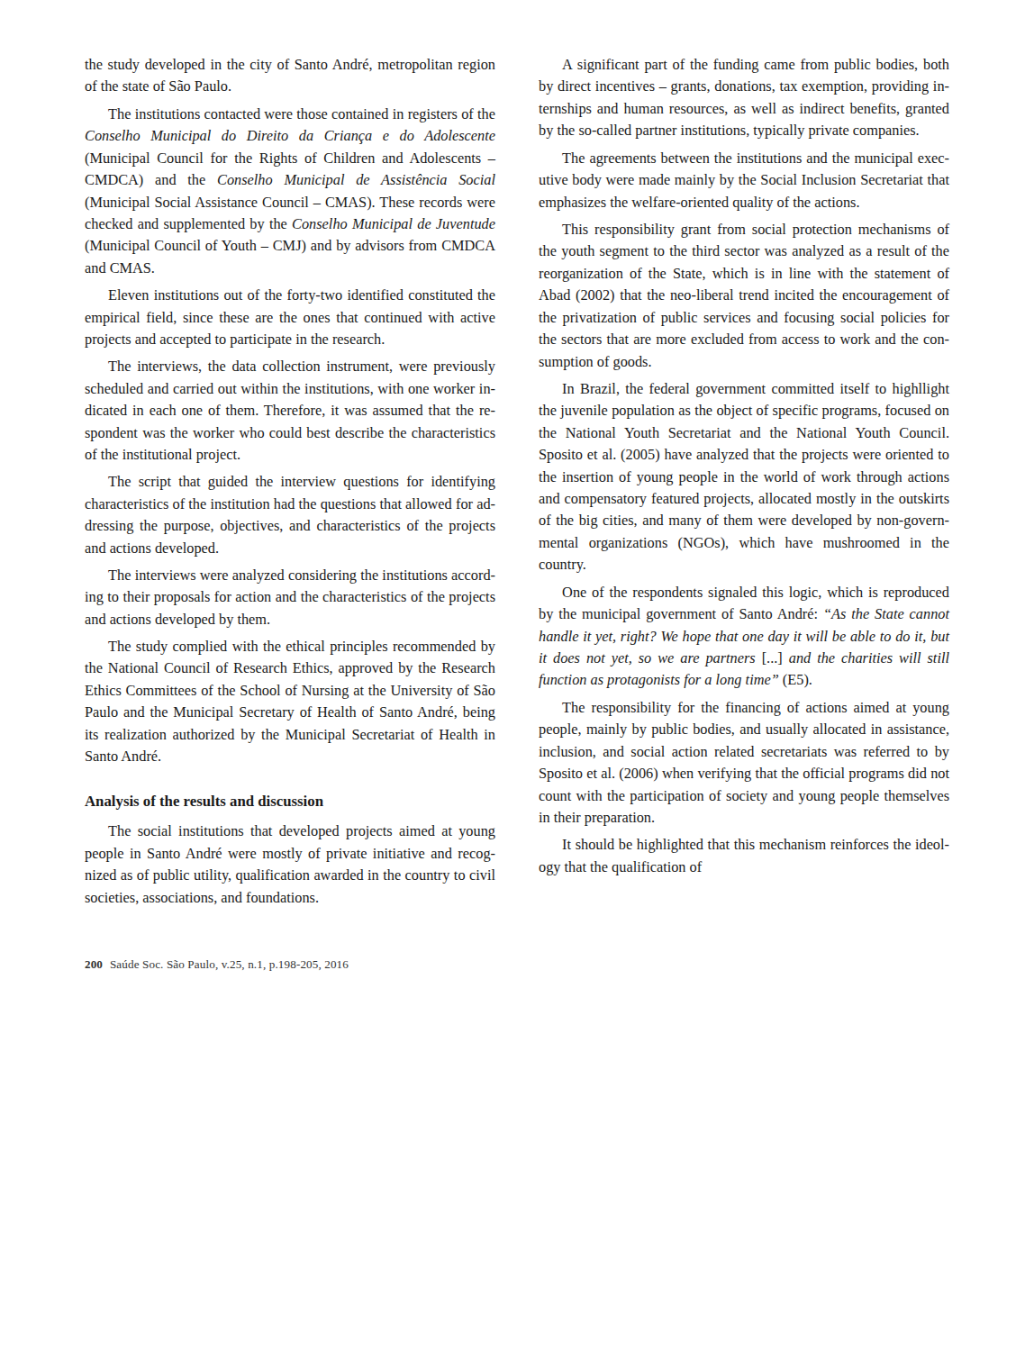the study developed in the city of Santo André, metropolitan region of the state of São Paulo.
The institutions contacted were those contained in registers of the Conselho Municipal do Direito da Criança e do Adolescente (Municipal Council for the Rights of Children and Adolescents – CMDCA) and the Conselho Municipal de Assistência Social (Municipal Social Assistance Council – CMAS). These records were checked and supplemented by the Conselho Municipal de Juventude (Municipal Council of Youth – CMJ) and by advisors from CMDCA and CMAS.
Eleven institutions out of the forty-two identified constituted the empirical field, since these are the ones that continued with active projects and accepted to participate in the research.
The interviews, the data collection instrument, were previously scheduled and carried out within the institutions, with one worker indicated in each one of them. Therefore, it was assumed that the respondent was the worker who could best describe the characteristics of the institutional project.
The script that guided the interview questions for identifying characteristics of the institution had the questions that allowed for addressing the purpose, objectives, and characteristics of the projects and actions developed.
The interviews were analyzed considering the institutions according to their proposals for action and the characteristics of the projects and actions developed by them.
The study complied with the ethical principles recommended by the National Council of Research Ethics, approved by the Research Ethics Committees of the School of Nursing at the University of São Paulo and the Municipal Secretary of Health of Santo André, being its realization authorized by the Municipal Secretariat of Health in Santo André.
Analysis of the results and discussion
The social institutions that developed projects aimed at young people in Santo André were mostly of private initiative and recognized as of public utility, qualification awarded in the country to civil societies, associations, and foundations.
A significant part of the funding came from public bodies, both by direct incentives – grants, donations, tax exemption, providing internships and human resources, as well as indirect benefits, granted by the so-called partner institutions, typically private companies.
The agreements between the institutions and the municipal executive body were made mainly by the Social Inclusion Secretariat that emphasizes the welfare-oriented quality of the actions.
This responsibility grant from social protection mechanisms of the youth segment to the third sector was analyzed as a result of the reorganization of the State, which is in line with the statement of Abad (2002) that the neo-liberal trend incited the encouragement of the privatization of public services and focusing social policies for the sectors that are more excluded from access to work and the consumption of goods.
In Brazil, the federal government committed itself to highllight the juvenile population as the object of specific programs, focused on the National Youth Secretariat and the National Youth Council. Sposito et al. (2005) have analyzed that the projects were oriented to the insertion of young people in the world of work through actions and compensatory featured projects, allocated mostly in the outskirts of the big cities, and many of them were developed by non-governmental organizations (NGOs), which have mushroomed in the country.
One of the respondents signaled this logic, which is reproduced by the municipal government of Santo André: “As the State cannot handle it yet, right? We hope that one day it will be able to do it, but it does not yet, so we are partners [...] and the charities will still function as protagonists for a long time” (E5).
The responsibility for the financing of actions aimed at young people, mainly by public bodies, and usually allocated in assistance, inclusion, and social action related secretariats was referred to by Sposito et al. (2006) when verifying that the official programs did not count with the participation of society and young people themselves in their preparation.
It should be highlighted that this mechanism reinforces the ideology that the qualification of
200 Saúde Soc. São Paulo, v.25, n.1, p.198-205, 2016